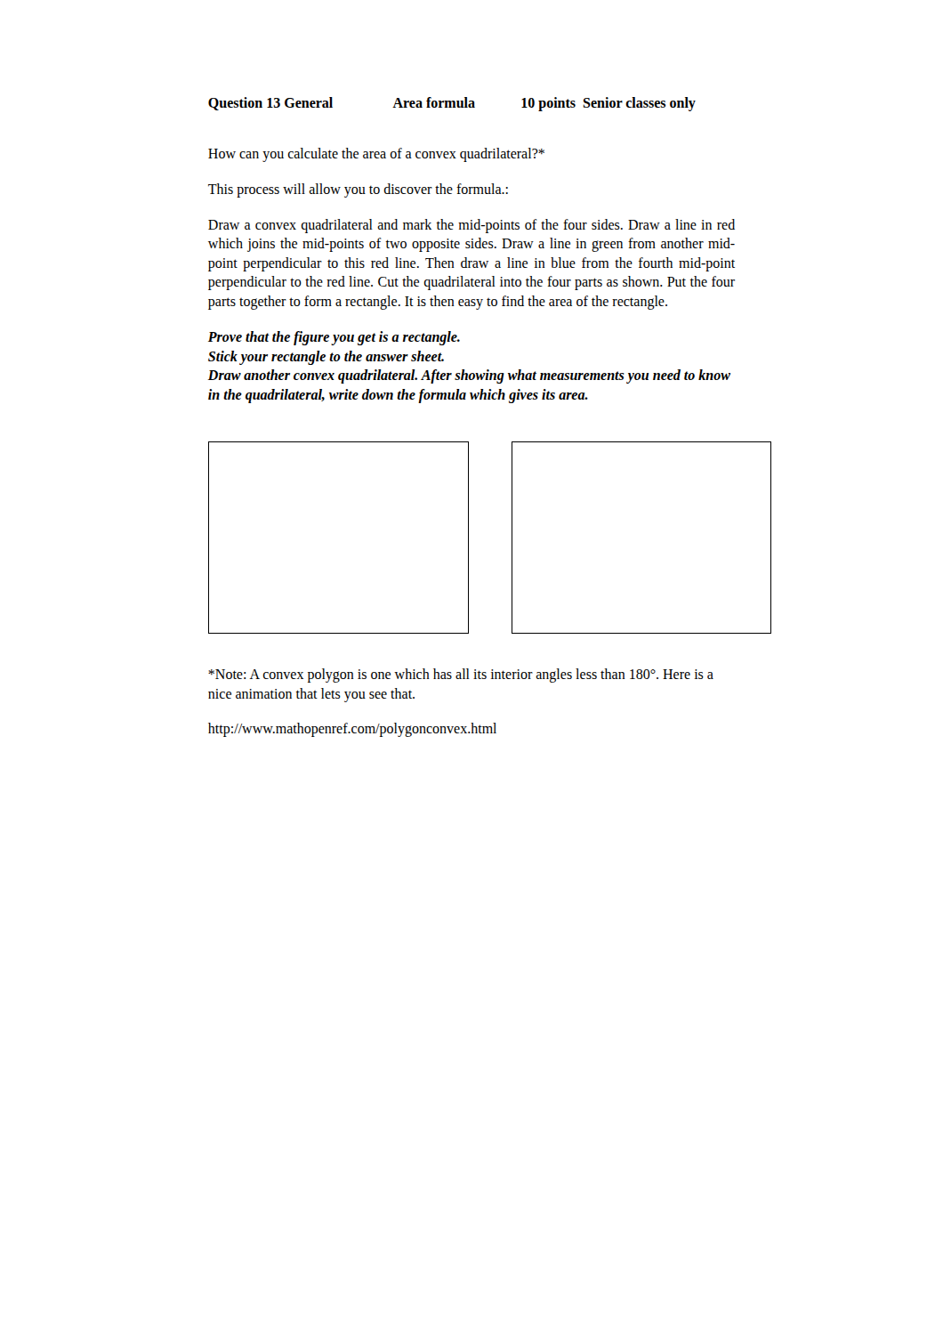Question 13 General Area formula 10 points Senior classes only
How can you calculate the area of a convex quadrilateral?*
This process will allow you to discover the formula.:
Draw a convex quadrilateral and mark the mid-points of the four sides. Draw a line in red which joins the mid-points of two opposite sides. Draw a line in green from another mid-point perpendicular to this red line. Then draw a line in blue from the fourth mid-point perpendicular to the red line. Cut the quadrilateral into the four parts as shown. Put the four parts together to form a rectangle. It is then easy to find the area of the rectangle.
Prove that the figure you get is a rectangle.
Stick your rectangle to the answer sheet.
Draw another convex quadrilateral. After showing what measurements you need to know in the quadrilateral, write down the formula which gives its area.
*Note: A convex polygon is one which has all its interior angles less than 180°. Here is a nice animation that lets you see that.
http://www.mathopenref.com/polygonconvex.html